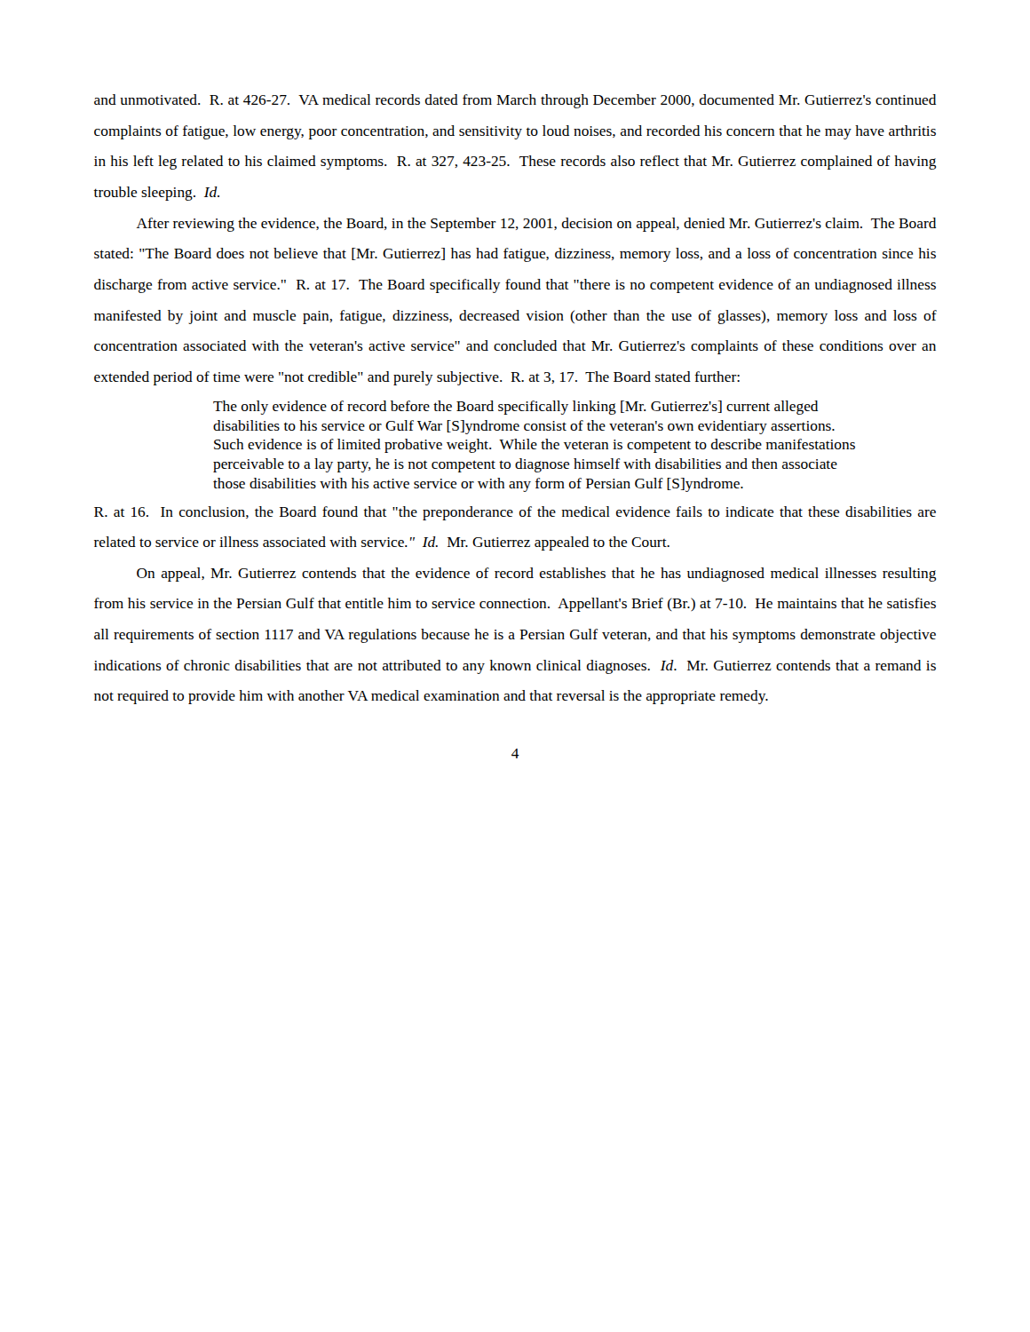and unmotivated. R. at 426-27. VA medical records dated from March through December 2000, documented Mr. Gutierrez's continued complaints of fatigue, low energy, poor concentration, and sensitivity to loud noises, and recorded his concern that he may have arthritis in his left leg related to his claimed symptoms. R. at 327, 423-25. These records also reflect that Mr. Gutierrez complained of having trouble sleeping. Id.
After reviewing the evidence, the Board, in the September 12, 2001, decision on appeal, denied Mr. Gutierrez's claim. The Board stated: "The Board does not believe that [Mr. Gutierrez] has had fatigue, dizziness, memory loss, and a loss of concentration since his discharge from active service." R. at 17. The Board specifically found that "there is no competent evidence of an undiagnosed illness manifested by joint and muscle pain, fatigue, dizziness, decreased vision (other than the use of glasses), memory loss and loss of concentration associated with the veteran's active service" and concluded that Mr. Gutierrez's complaints of these conditions over an extended period of time were "not credible" and purely subjective. R. at 3, 17. The Board stated further:
The only evidence of record before the Board specifically linking [Mr. Gutierrez's] current alleged disabilities to his service or Gulf War [S]yndrome consist of the veteran's own evidentiary assertions. Such evidence is of limited probative weight. While the veteran is competent to describe manifestations perceivable to a lay party, he is not competent to diagnose himself with disabilities and then associate those disabilities with his active service or with any form of Persian Gulf [S]yndrome.
R. at 16. In conclusion, the Board found that "the preponderance of the medical evidence fails to indicate that these disabilities are related to service or illness associated with service." Id. Mr. Gutierrez appealed to the Court.
On appeal, Mr. Gutierrez contends that the evidence of record establishes that he has undiagnosed medical illnesses resulting from his service in the Persian Gulf that entitle him to service connection. Appellant's Brief (Br.) at 7-10. He maintains that he satisfies all requirements of section 1117 and VA regulations because he is a Persian Gulf veteran, and that his symptoms demonstrate objective indications of chronic disabilities that are not attributed to any known clinical diagnoses. Id. Mr. Gutierrez contends that a remand is not required to provide him with another VA medical examination and that reversal is the appropriate remedy.
4